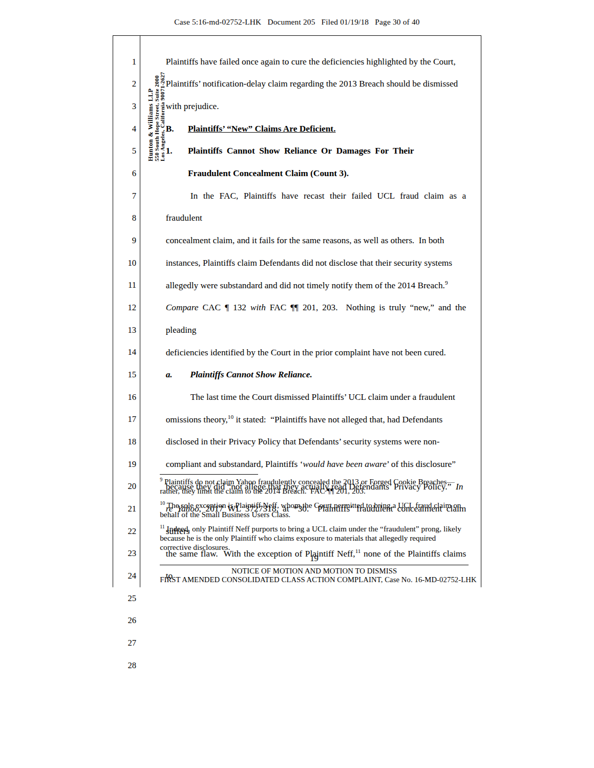Case 5:16-md-02752-LHK Document 205 Filed 01/19/18 Page 30 of 40
1
2
3
4
5
6
7
8
9
10
11
12
13
14
15
16
17
18
19
20
21
22
23
24
25
26
27
28
Hunton & Williams LLP
550 South Hope Street, Suite 2000
Los Angeles, California 90071-2627
Plaintiffs have failed once again to cure the deficiencies highlighted by the Court,
Plaintiffs’ notification-delay claim regarding the 2013 Breach should be dismissed
with prejudice.
B. Plaintiffs’ “New” Claims Are Deficient.
1. Plaintiffs Cannot Show Reliance Or Damages For Their Fraudulent Concealment Claim (Count 3).
In the FAC, Plaintiffs have recast their failed UCL fraud claim as a fraudulent
concealment claim, and it fails for the same reasons, as well as others. In both
instances, Plaintiffs claim Defendants did not disclose that their security systems
allegedly were substandard and did not timely notify them of the 2014 Breach.9
Compare CAC ¶ 132 with FAC ¶¶ 201, 203. Nothing is truly “new,” and the pleading
deficiencies identified by the Court in the prior complaint have not been cured.
a. Plaintiffs Cannot Show Reliance.
The last time the Court dismissed Plaintiffs’ UCL claim under a fraudulent
omissions theory,10 it stated: “Plaintiffs have not alleged that, had Defendants
disclosed in their Privacy Policy that Defendants’ security systems were non-
compliant and substandard, Plaintiffs ‘would have been aware’ of this disclosure”
because they did “not allege that they actually read Defendants’ Privacy Policy.” In
re Yahoo, 2017 WL 3727318, at *30. Plaintiffs’ fraudulent concealment claim suffers
the same flaw. With the exception of Plaintiff Neff,11 none of the Plaintiffs claims to
9 Plaintiffs do not claim Yahoo fraudulently concealed the 2013 or Forged Cookie Breaches—rather, they limit the claim to the 2014 Breach. FAC ¶¶ 201, 203.
10 The sole exception is Plaintiff Neff, whom the Court permitted to bring a UCL fraud claim on behalf of the Small Business Users Class.
11 Indeed, only Plaintiff Neff purports to bring a UCL claim under the “fraudulent” prong, likely because he is the only Plaintiff who claims exposure to materials that allegedly required corrective disclosures.
19
NOTICE OF MOTION AND MOTION TO DISMISS
FIRST AMENDED CONSOLIDATED CLASS ACTION COMPLAINT, Case No. 16-MD-02752-LHK